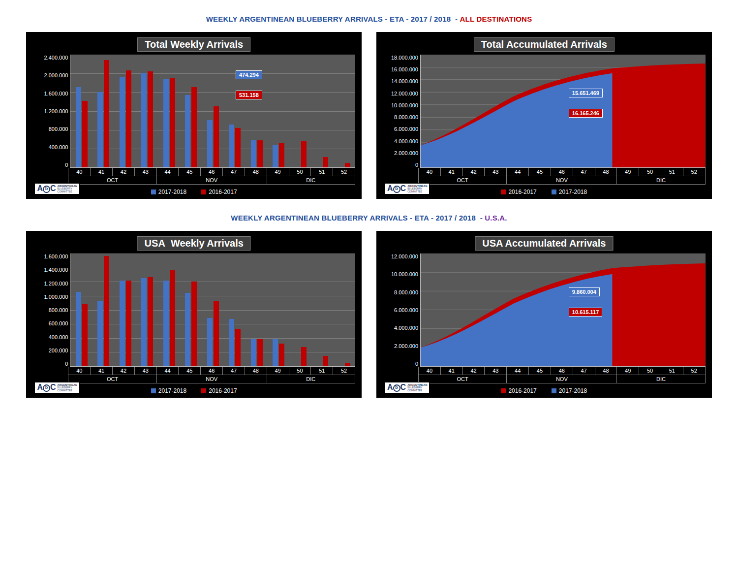WEEKLY ARGENTINEAN BLUEBERRY ARRIVALS - ETA - 2017 / 2018 - ALL DESTINATIONS
Total Weekly Arrivals
2.400.000 2.000.000 1.600.000 1.200.000 800.000 400.000 0
474.294
531.158
40
41
42
43
44
45
46
47
48
49
50
51
52
OCT
NOV
DIC
Ab C
Argentineanblueberry
committee
2017-2018
2016-2017
Total Accumulated Arrivals
18.000.000 16.000.000 14.000.000 12.000.000 10.000.000 8.000.000 6.000.000 4.000.000 2.000.000 0
15.651.469
16.165.246
40
41
42
43
44
45
46
47
48
49
50
51
52
OCT
NOV
DIC
Ab C
Argentineanblueberry
committee
2016-2017
2017-2018
WEEKLY ARGENTINEAN BLUEBERRY ARRIVALS - ETA - 2017 / 2018 - U.S.A.
USA Weekly Arrivals
1.600.000 1.400.000 1.200.000 1.000.000 800.000 600.000 400.000 200.000 0
40
41
42
43
44
45
46
47
48
49
50
51
52
OCT
NOV
DIC
Ab C
Argentineanblueberry
committee
2017-2018
2016-2017
USA Accumulated Arrivals
12.000.000 10.000.000 8.000.000 6.000.000 4.000.000 2.000.000 0
9.860.004
10.615.117
40
41
42
43
44
45
46
47
48
49
50
51
52
OCT
NOV
DIC
Ab C
Argentineanblueberry
committee
2016-2017
2017-2018